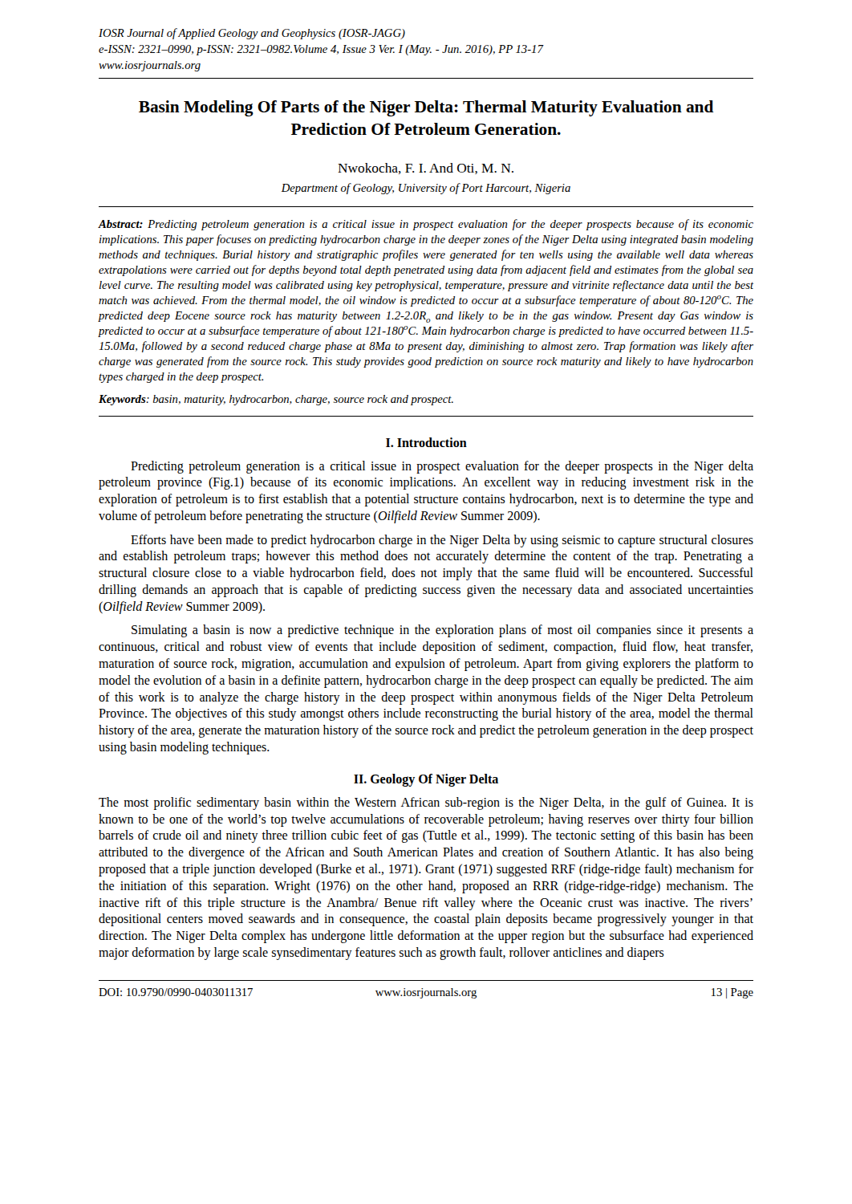IOSR Journal of Applied Geology and Geophysics (IOSR-JAGG)
e-ISSN: 2321–0990, p-ISSN: 2321–0982.Volume 4, Issue 3 Ver. I (May. - Jun. 2016), PP 13-17
www.iosrjournals.org
Basin Modeling Of Parts of the Niger Delta: Thermal Maturity Evaluation and Prediction Of Petroleum Generation.
Nwokocha, F. I. And Oti, M. N.
Department of Geology, University of Port Harcourt, Nigeria
Abstract: Predicting petroleum generation is a critical issue in prospect evaluation for the deeper prospects because of its economic implications. This paper focuses on predicting hydrocarbon charge in the deeper zones of the Niger Delta using integrated basin modeling methods and techniques. Burial history and stratigraphic profiles were generated for ten wells using the available well data whereas extrapolations were carried out for depths beyond total depth penetrated using data from adjacent field and estimates from the global sea level curve. The resulting model was calibrated using key petrophysical, temperature, pressure and vitrinite reflectance data until the best match was achieved. From the thermal model, the oil window is predicted to occur at a subsurface temperature of about 80-120oC. The predicted deep Eocene source rock has maturity between 1.2-2.0Ro and likely to be in the gas window. Present day Gas window is predicted to occur at a subsurface temperature of about 121-180oC. Main hydrocarbon charge is predicted to have occurred between 11.5-15.0Ma, followed by a second reduced charge phase at 8Ma to present day, diminishing to almost zero. Trap formation was likely after charge was generated from the source rock. This study provides good prediction on source rock maturity and likely to have hydrocarbon types charged in the deep prospect.
Keywords: basin, maturity, hydrocarbon, charge, source rock and prospect.
I. Introduction
Predicting petroleum generation is a critical issue in prospect evaluation for the deeper prospects in the Niger delta petroleum province (Fig.1) because of its economic implications. An excellent way in reducing investment risk in the exploration of petroleum is to first establish that a potential structure contains hydrocarbon, next is to determine the type and volume of petroleum before penetrating the structure (Oilfield Review Summer 2009).
Efforts have been made to predict hydrocarbon charge in the Niger Delta by using seismic to capture structural closures and establish petroleum traps; however this method does not accurately determine the content of the trap. Penetrating a structural closure close to a viable hydrocarbon field, does not imply that the same fluid will be encountered. Successful drilling demands an approach that is capable of predicting success given the necessary data and associated uncertainties (Oilfield Review Summer 2009).
Simulating a basin is now a predictive technique in the exploration plans of most oil companies since it presents a continuous, critical and robust view of events that include deposition of sediment, compaction, fluid flow, heat transfer, maturation of source rock, migration, accumulation and expulsion of petroleum. Apart from giving explorers the platform to model the evolution of a basin in a definite pattern, hydrocarbon charge in the deep prospect can equally be predicted. The aim of this work is to analyze the charge history in the deep prospect within anonymous fields of the Niger Delta Petroleum Province. The objectives of this study amongst others include reconstructing the burial history of the area, model the thermal history of the area, generate the maturation history of the source rock and predict the petroleum generation in the deep prospect using basin modeling techniques.
II. Geology Of Niger Delta
The most prolific sedimentary basin within the Western African sub-region is the Niger Delta, in the gulf of Guinea. It is known to be one of the world’s top twelve accumulations of recoverable petroleum; having reserves over thirty four billion barrels of crude oil and ninety three trillion cubic feet of gas (Tuttle et al., 1999). The tectonic setting of this basin has been attributed to the divergence of the African and South American Plates and creation of Southern Atlantic. It has also being proposed that a triple junction developed (Burke et al., 1971). Grant (1971) suggested RRF (ridge-ridge fault) mechanism for the initiation of this separation. Wright (1976) on the other hand, proposed an RRR (ridge-ridge-ridge) mechanism. The inactive rift of this triple structure is the Anambra/ Benue rift valley where the Oceanic crust was inactive. The rivers’ depositional centers moved seawards and in consequence, the coastal plain deposits became progressively younger in that direction. The Niger Delta complex has undergone little deformation at the upper region but the subsurface had experienced major deformation by large scale synsedimentary features such as growth fault, rollover anticlines and diapers
DOI: 10.9790/0990-0403011317 www.iosrjournals.org 13 | Page